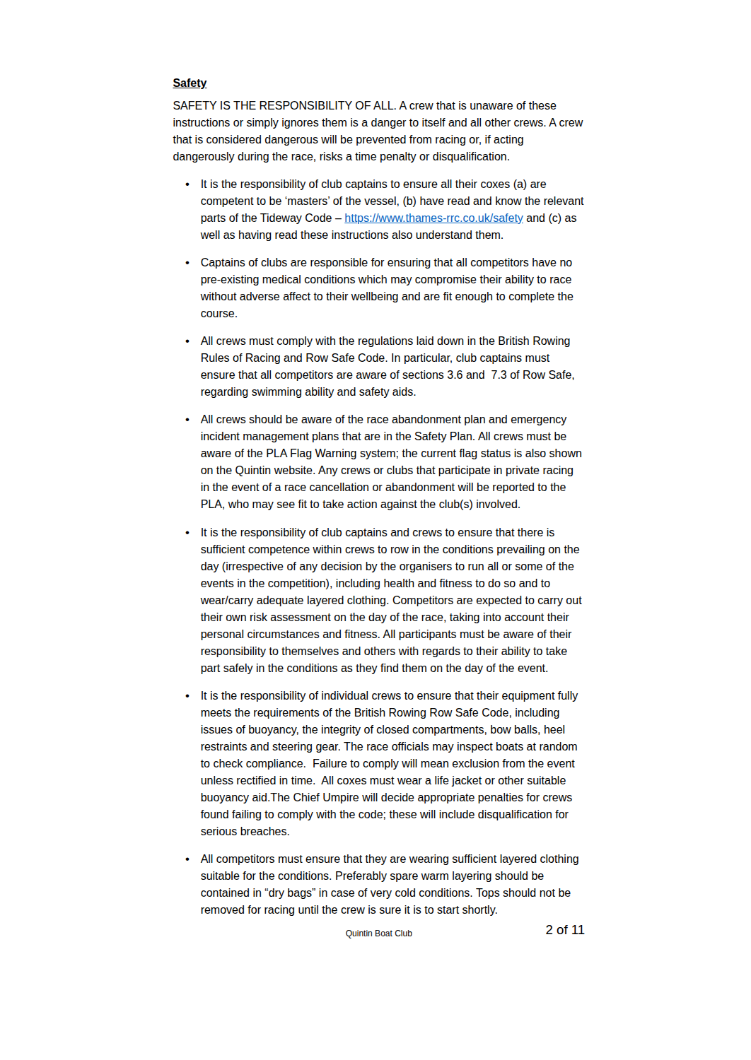Safety
SAFETY IS THE RESPONSIBILITY OF ALL. A crew that is unaware of these instructions or simply ignores them is a danger to itself and all other crews. A crew that is considered dangerous will be prevented from racing or, if acting dangerously during the race, risks a time penalty or disqualification.
It is the responsibility of club captains to ensure all their coxes (a) are competent to be ‘masters’ of the vessel, (b) have read and know the relevant parts of the Tideway Code – https://www.thames-rrc.co.uk/safety and (c) as well as having read these instructions also understand them.
Captains of clubs are responsible for ensuring that all competitors have no pre-existing medical conditions which may compromise their ability to race without adverse affect to their wellbeing and are fit enough to complete the course.
All crews must comply with the regulations laid down in the British Rowing Rules of Racing and Row Safe Code. In particular, club captains must ensure that all competitors are aware of sections 3.6 and 7.3 of Row Safe, regarding swimming ability and safety aids.
All crews should be aware of the race abandonment plan and emergency incident management plans that are in the Safety Plan. All crews must be aware of the PLA Flag Warning system; the current flag status is also shown on the Quintin website. Any crews or clubs that participate in private racing in the event of a race cancellation or abandonment will be reported to the PLA, who may see fit to take action against the club(s) involved.
It is the responsibility of club captains and crews to ensure that there is sufficient competence within crews to row in the conditions prevailing on the day (irrespective of any decision by the organisers to run all or some of the events in the competition), including health and fitness to do so and to wear/carry adequate layered clothing. Competitors are expected to carry out their own risk assessment on the day of the race, taking into account their personal circumstances and fitness. All participants must be aware of their responsibility to themselves and others with regards to their ability to take part safely in the conditions as they find them on the day of the event.
It is the responsibility of individual crews to ensure that their equipment fully meets the requirements of the British Rowing Row Safe Code, including issues of buoyancy, the integrity of closed compartments, bow balls, heel restraints and steering gear. The race officials may inspect boats at random to check compliance. Failure to comply will mean exclusion from the event unless rectified in time. All coxes must wear a life jacket or other suitable buoyancy aid.The Chief Umpire will decide appropriate penalties for crews found failing to comply with the code; these will include disqualification for serious breaches.
All competitors must ensure that they are wearing sufficient layered clothing suitable for the conditions. Preferably spare warm layering should be contained in “dry bags” in case of very cold conditions. Tops should not be removed for racing until the crew is sure it is to start shortly.
Quintin Boat Club
2 of 11